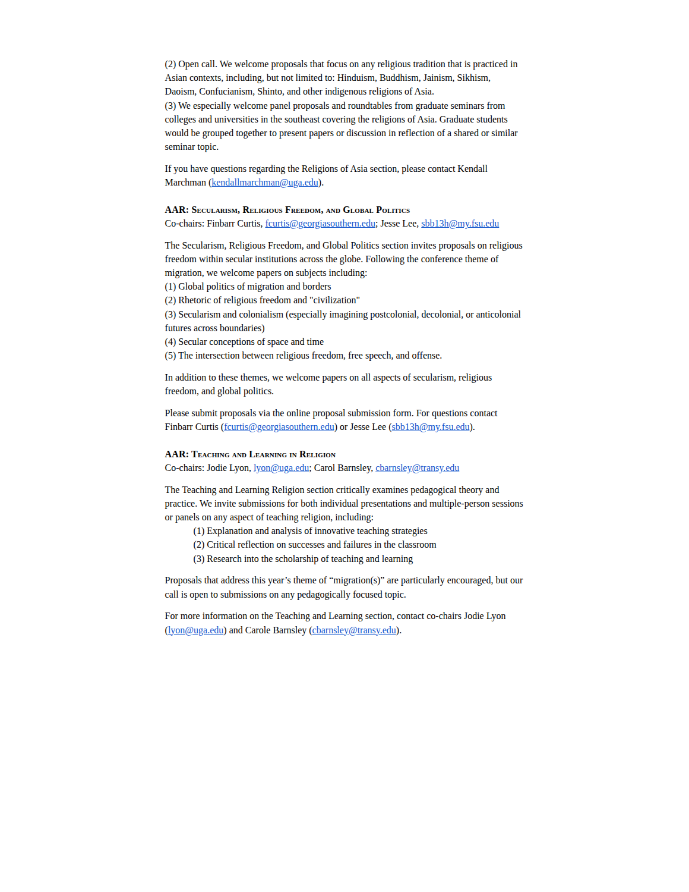(2) Open call. We welcome proposals that focus on any religious tradition that is practiced in Asian contexts, including, but not limited to: Hinduism, Buddhism, Jainism, Sikhism, Daoism, Confucianism, Shinto, and other indigenous religions of Asia.
(3) We especially welcome panel proposals and roundtables from graduate seminars from colleges and universities in the southeast covering the religions of Asia. Graduate students would be grouped together to present papers or discussion in reflection of a shared or similar seminar topic.
If you have questions regarding the Religions of Asia section, please contact Kendall Marchman (kendallmarchman@uga.edu).
AAR: Secularism, Religious Freedom, and Global Politics
Co-chairs: Finbarr Curtis, fcurtis@georgiasouthern.edu; Jesse Lee, sbb13h@my.fsu.edu
The Secularism, Religious Freedom, and Global Politics section invites proposals on religious freedom within secular institutions across the globe. Following the conference theme of migration, we welcome papers on subjects including:
(1) Global politics of migration and borders
(2) Rhetoric of religious freedom and "civilization"
(3) Secularism and colonialism (especially imagining postcolonial, decolonial, or anticolonial futures across boundaries)
(4) Secular conceptions of space and time
(5) The intersection between religious freedom, free speech, and offense.
In addition to these themes, we welcome papers on all aspects of secularism, religious freedom, and global politics.
Please submit proposals via the online proposal submission form. For questions contact Finbarr Curtis (fcurtis@georgiasouthern.edu) or Jesse Lee (sbb13h@my.fsu.edu).
AAR: Teaching and Learning in Religion
Co-chairs: Jodie Lyon, lyon@uga.edu; Carol Barnsley, cbarnsley@transy.edu
The Teaching and Learning Religion section critically examines pedagogical theory and practice. We invite submissions for both individual presentations and multiple-person sessions or panels on any aspect of teaching religion, including:
(1) Explanation and analysis of innovative teaching strategies
(2) Critical reflection on successes and failures in the classroom
(3) Research into the scholarship of teaching and learning
Proposals that address this year’s theme of “migration(s)” are particularly encouraged, but our call is open to submissions on any pedagogically focused topic.
For more information on the Teaching and Learning section, contact co-chairs Jodie Lyon (lyon@uga.edu) and Carole Barnsley (cbarnsley@transy.edu).